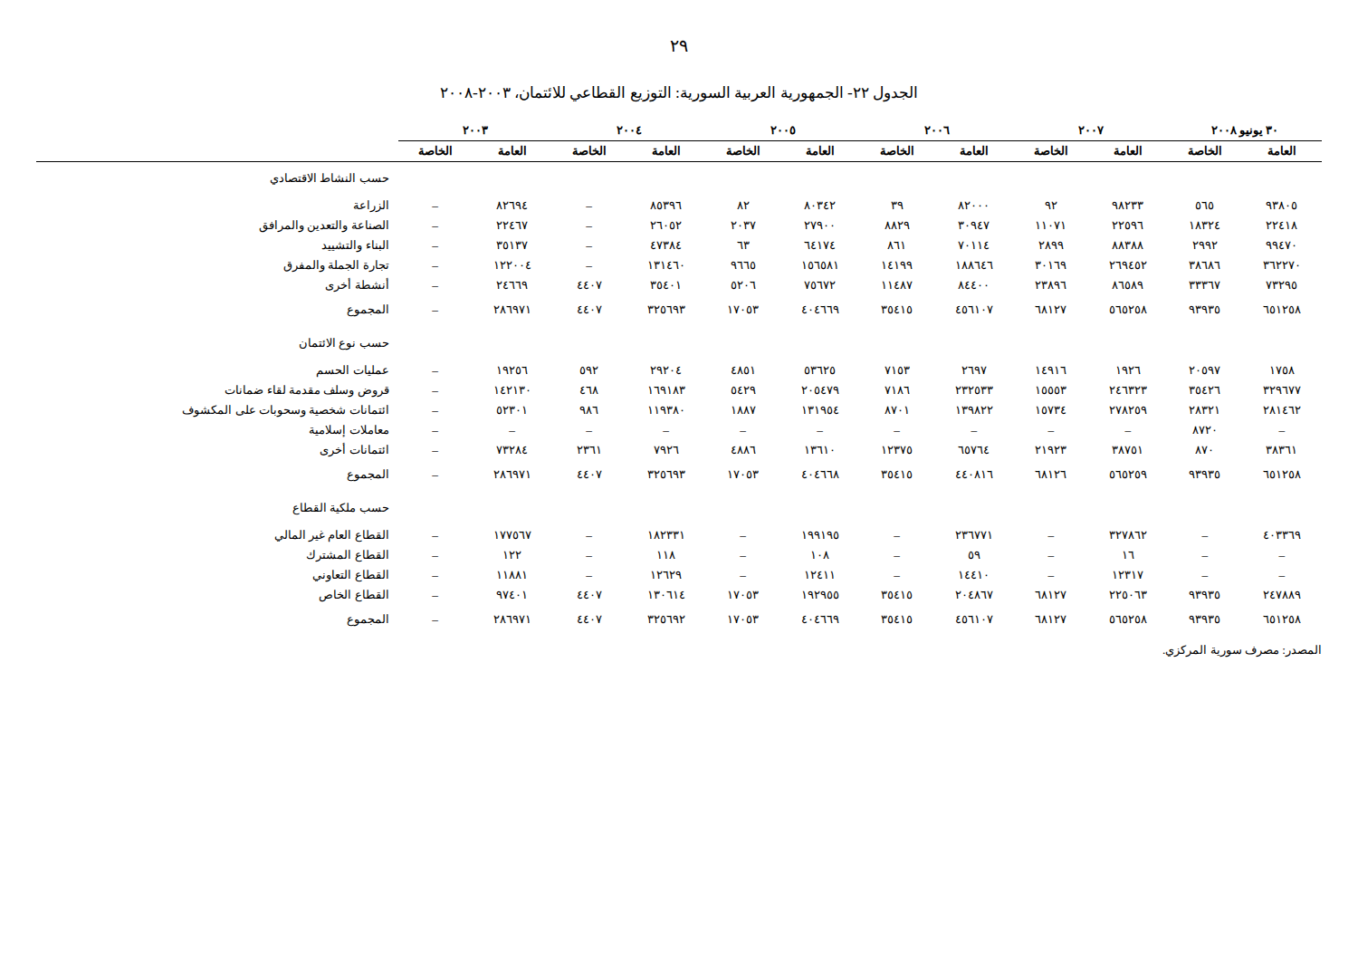٢٩
الجدول ٢٢- الجمهورية العربية السورية: التوزيع القطاعي للائتمان، ٢٠٠٣-٢٠٠٨
| ٣٠ يونيو ٢٠٠٨ | ٢٠٠٧ | ٢٠٠٦ | ٢٠٠٥ | ٢٠٠٤ | ٢٠٠٣ | |
| --- | --- | --- | --- | --- | --- | --- |
| العامة | الخاصة | العامة | الخاصة | العامة | الخاصة | العامة | الخاصة | العامة | الخاصة | العامة | الخاصة | |
| | حسب النشاط الاقتصادي |
| ٩٣٨٠٥ | ٥٦٥ | ٩٨٢٣٣ | ٩٢ | ٨٢٠٠٠ | ٣٩ | ٨٠٣٤٢ | ٨٢ | ٨٥٣٩٦ | – | ٨٢٦٩٤ | – | الزراعة |
| ٢٢٤١٨ | ١٨٣٢٤ | ٢٢٥٩٦ | ١١٠٧١ | ٣٠٩٤٧ | ٨٨٢٩ | ٢٧٩٠٠ | ٢٠٣٧ | ٢٦٠٥٢ | – | ٢٢٤٦٧ | – | الصناعة والتعدين والمرافق |
| ٩٩٤٧٠ | ٢٩٩٢ | ٨٨٣٨٨ | ٢٨٩٩ | ٧٠١١٤ | ٨٦١ | ٦٤١٧٤ | ٦٣ | ٤٧٣٨٤ | – | ٣٥١٣٧ | – | البناء والتشييد |
| ٣٦٢٢٧٠ | ٣٨٦٨٦ | ٢٦٩٤٥٢ | ٣٠١٦٩ | ١٨٨٦٤٦ | ١٤١٩٩ | ١٥٦٥٨١ | ٩٦٦٥ | ١٣١٤٦٠ | – | ١٢٢٠٠٤ | – | تجارة الجملة والمفرق |
| ٧٣٢٩٥ | ٣٣٣٦٧ | ٨٦٥٨٩ | ٢٣٨٩٦ | ٨٤٤٠٠ | ١١٤٨٧ | ٧٥٦٧٢ | ٥٢٠٦ | ٣٥٤٠١ | ٤٤٠٧ | ٢٤٦٦٩ | – | أنشطة أخرى |
| ٦٥١٢٥٨ | ٩٣٩٣٥ | ٥٦٥٢٥٨ | ٦٨١٢٧ | ٤٥٦١٠٧ | ٣٥٤١٥ | ٤٠٤٦٦٩ | ١٧٠٥٣ | ٣٢٥٦٩٣ | ٤٤٠٧ | ٢٨٦٩٧١ | – | المجموع |
| | حسب نوع الائتمان |
| ١٧٥٨ | ٢٠٥٩٧ | ١٩٢٦ | ١٤٩١٦ | ٢٦٩٧ | ٧١٥٣ | ٥٣٦٢٥ | ٤٨٥١ | ٢٩٢٠٤ | ٥٩٢ | ١٩٢٥٦ | – | عمليات الحسم |
| ٣٢٩٦٧٧ | ٣٥٤٢٦ | ٢٤٦٣٢٣ | ١٥٥٥٣ | ٢٣٢٥٣٣ | ٧١٨٦ | ٢٠٥٤٧٩ | ٥٤٢٩ | ١٦٩١٨٣ | ٤٦٨ | ١٤٢١٣٠ | – | قروض وسلف مقدمة لقاء ضمانات |
| ٢٨١٤٦٢ | ٢٨٣٢١ | ٢٧٨٢٥٩ | ١٥٧٣٤ | ١٣٩٨٢٢ | ٨٧٠١ | ١٣١٩٥٤ | ١٨٨٧ | ١١٩٣٨٠ | ٩٨٦ | ٥٢٣٠١ | – | ائتمانات شخصية وسحوبات على المكشوف |
| – | ٨٧٢٠ | – | – | – | – | – | – | – | – | – | – | معاملات إسلامية |
| ٣٨٣٦١ | ٨٧٠ | ٣٨٧٥١ | ٢١٩٢٣ | ٦٥٧٦٤ | ١٢٣٧٥ | ١٣٦١٠ | ٤٨٨٦ | ٧٩٢٦ | ٢٣٦١ | ٧٣٢٨٤ | – | ائتمانات أخرى |
| ٦٥١٢٥٨ | ٩٣٩٣٥ | ٥٦٥٢٥٩ | ٦٨١٢٦ | ٤٤٠٨١٦ | ٣٥٤١٥ | ٤٠٤٦٦٨ | ١٧٠٥٣ | ٣٢٥٦٩٣ | ٤٤٠٧ | ٢٨٦٩٧١ | – | المجموع |
| | حسب ملكية القطاع |
| ٤٠٣٣٦٩ | – | ٣٢٧٨٦٢ | – | ٢٣٦٧٧١ | – | ١٩٩١٩٥ | – | ١٨٢٣٣١ | – | ١٧٧٥٦٧ | – | القطاع العام غير المالي |
| – | – | ١٦ | – | ٥٩ | – | ١٠٨ | – | ١١٨ | – | ١٢٢ | – | القطاع المشترك |
| – | – | ١٢٣١٧ | – | ١٤٤١٠ | – | ١٢٤١١ | – | ١٢٦٢٩ | – | ١١٨٨١ | – | القطاع التعاوني |
| ٢٤٧٨٨٩ | ٩٣٩٣٥ | ٢٢٥٠٦٣ | ٦٨١٢٧ | ٢٠٤٨٦٧ | ٣٥٤١٥ | ١٩٢٩٥٥ | ١٧٠٥٣ | ١٣٠٦١٤ | ٤٤٠٧ | ٩٧٤٠١ | – | القطاع الخاص |
| ٦٥١٢٥٨ | ٩٣٩٣٥ | ٥٦٥٢٥٨ | ٦٨١٢٧ | ٤٥٦١٠٧ | ٣٥٤١٥ | ٤٠٤٦٦٩ | ١٧٠٥٣ | ٣٢٥٦٩٢ | ٤٤٠٧ | ٢٨٦٩٧١ | – | المجموع |
المصدر: مصرف سورية المركزي.